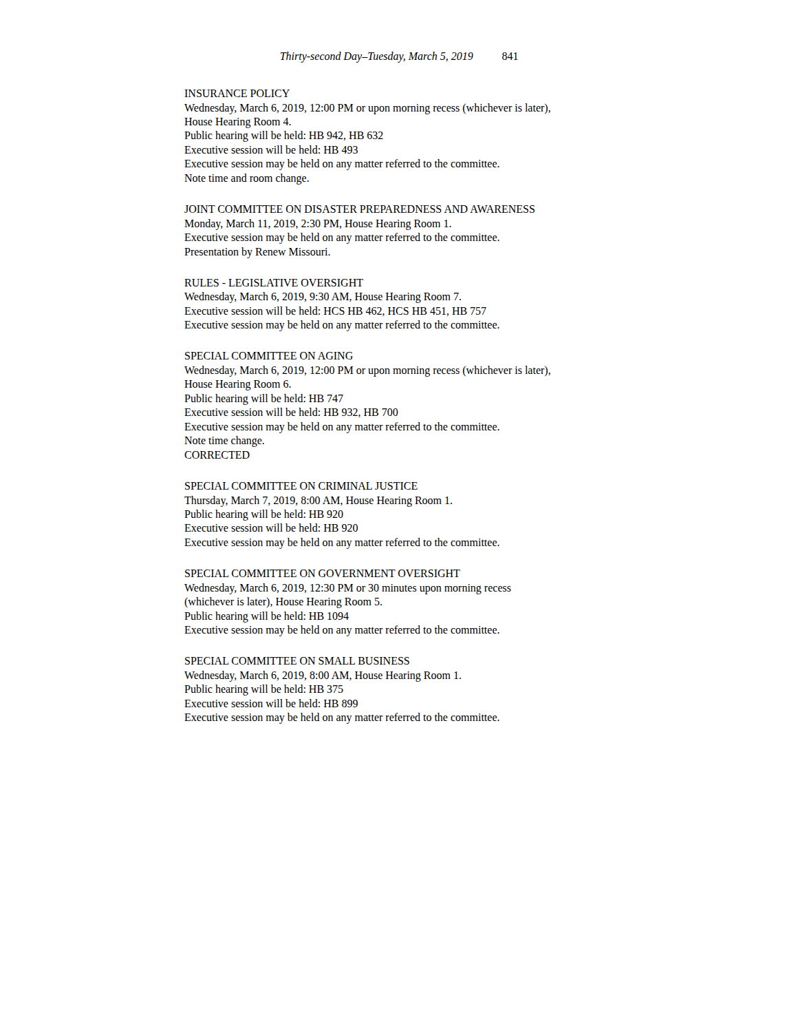Thirty-second Day–Tuesday, March 5, 2019 841
INSURANCE POLICY
Wednesday, March 6, 2019, 12:00 PM or upon morning recess (whichever is later),
House Hearing Room 4.
Public hearing will be held: HB 942, HB 632
Executive session will be held: HB 493
Executive session may be held on any matter referred to the committee.
Note time and room change.
JOINT COMMITTEE ON DISASTER PREPAREDNESS AND AWARENESS
Monday, March 11, 2019, 2:30 PM, House Hearing Room 1.
Executive session may be held on any matter referred to the committee.
Presentation by Renew Missouri.
RULES - LEGISLATIVE OVERSIGHT
Wednesday, March 6, 2019, 9:30 AM, House Hearing Room 7.
Executive session will be held: HCS HB 462, HCS HB 451, HB 757
Executive session may be held on any matter referred to the committee.
SPECIAL COMMITTEE ON AGING
Wednesday, March 6, 2019, 12:00 PM or upon morning recess (whichever is later),
House Hearing Room 6.
Public hearing will be held: HB 747
Executive session will be held: HB 932, HB 700
Executive session may be held on any matter referred to the committee.
Note time change.
CORRECTED
SPECIAL COMMITTEE ON CRIMINAL JUSTICE
Thursday, March 7, 2019, 8:00 AM, House Hearing Room 1.
Public hearing will be held: HB 920
Executive session will be held: HB 920
Executive session may be held on any matter referred to the committee.
SPECIAL COMMITTEE ON GOVERNMENT OVERSIGHT
Wednesday, March 6, 2019, 12:30 PM or 30 minutes upon morning recess
(whichever is later), House Hearing Room 5.
Public hearing will be held: HB 1094
Executive session may be held on any matter referred to the committee.
SPECIAL COMMITTEE ON SMALL BUSINESS
Wednesday, March 6, 2019, 8:00 AM, House Hearing Room 1.
Public hearing will be held: HB 375
Executive session will be held: HB 899
Executive session may be held on any matter referred to the committee.